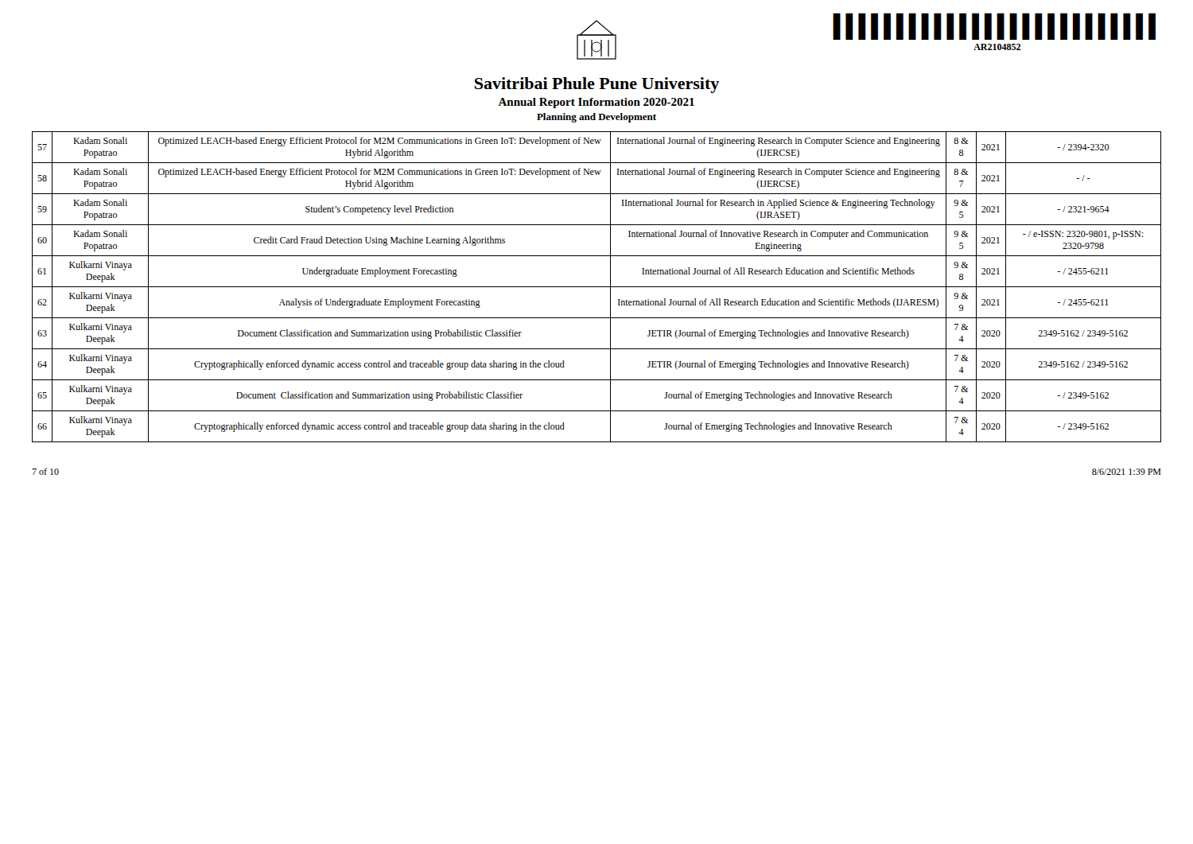▌▌▌▌▌▌▌▌▌▌▌▌▌▌▌▌▌▌▌▌▌▌▌▌▌▌
AR2104852
Savitribai Phule Pune University
Annual Report Information 2020-2021
Planning and Development
| 57 | Kadam Sonali Popatrao | Optimized LEACH-based Energy Efficient Protocol for M2M Communications in Green IoT: Development of New Hybrid Algorithm | International Journal of Engineering Research in Computer Science and Engineering (IJERCSE) | 8 & 8 | 2021 | - / 2394-2320 |
| 58 | Kadam Sonali Popatrao | Optimized LEACH-based Energy Efficient Protocol for M2M Communications in Green IoT: Development of New Hybrid Algorithm | International Journal of Engineering Research in Computer Science and Engineering (IJERCSE) | 8 & 7 | 2021 | - / - |
| 59 | Kadam Sonali Popatrao | Student’s Competency level Prediction | IInternational Journal for Research in Applied Science & Engineering Technology (IJRASET) | 9 & 5 | 2021 | - / 2321-9654 |
| 60 | Kadam Sonali Popatrao | Credit Card Fraud Detection Using Machine Learning Algorithms | International Journal of Innovative Research in Computer and Communication Engineering | 9 & 5 | 2021 | - / e-ISSN: 2320-9801, p-ISSN: 2320-9798 |
| 61 | Kulkarni Vinaya Deepak | Undergraduate Employment Forecasting | International Journal of All Research Education and Scientific Methods | 9 & 8 | 2021 | - / 2455-6211 |
| 62 | Kulkarni Vinaya Deepak | Analysis of Undergraduate Employment Forecasting | International Journal of All Research Education and Scientific Methods (IJARESM) | 9 & 9 | 2021 | - / 2455-6211 |
| 63 | Kulkarni Vinaya Deepak | Document Classification and Summarization using Probabilistic Classifier | JETIR (Journal of Emerging Technologies and Innovative Research) | 7 & 4 | 2020 | 2349-5162 / 2349-5162 |
| 64 | Kulkarni Vinaya Deepak | Cryptographically enforced dynamic access control and traceable group data sharing in the cloud | JETIR (Journal of Emerging Technologies and Innovative Research) | 7 & 4 | 2020 | 2349-5162 / 2349-5162 |
| 65 | Kulkarni Vinaya Deepak | Document Classification and Summarization using Probabilistic Classifier | Journal of Emerging Technologies and Innovative Research | 7 & 4 | 2020 | - / 2349-5162 |
| 66 | Kulkarni Vinaya Deepak | Cryptographically enforced dynamic access control and traceable group data sharing in the cloud | Journal of Emerging Technologies and Innovative Research | 7 & 4 | 2020 | - / 2349-5162 |
7 of 10
8/6/2021 1:39 PM